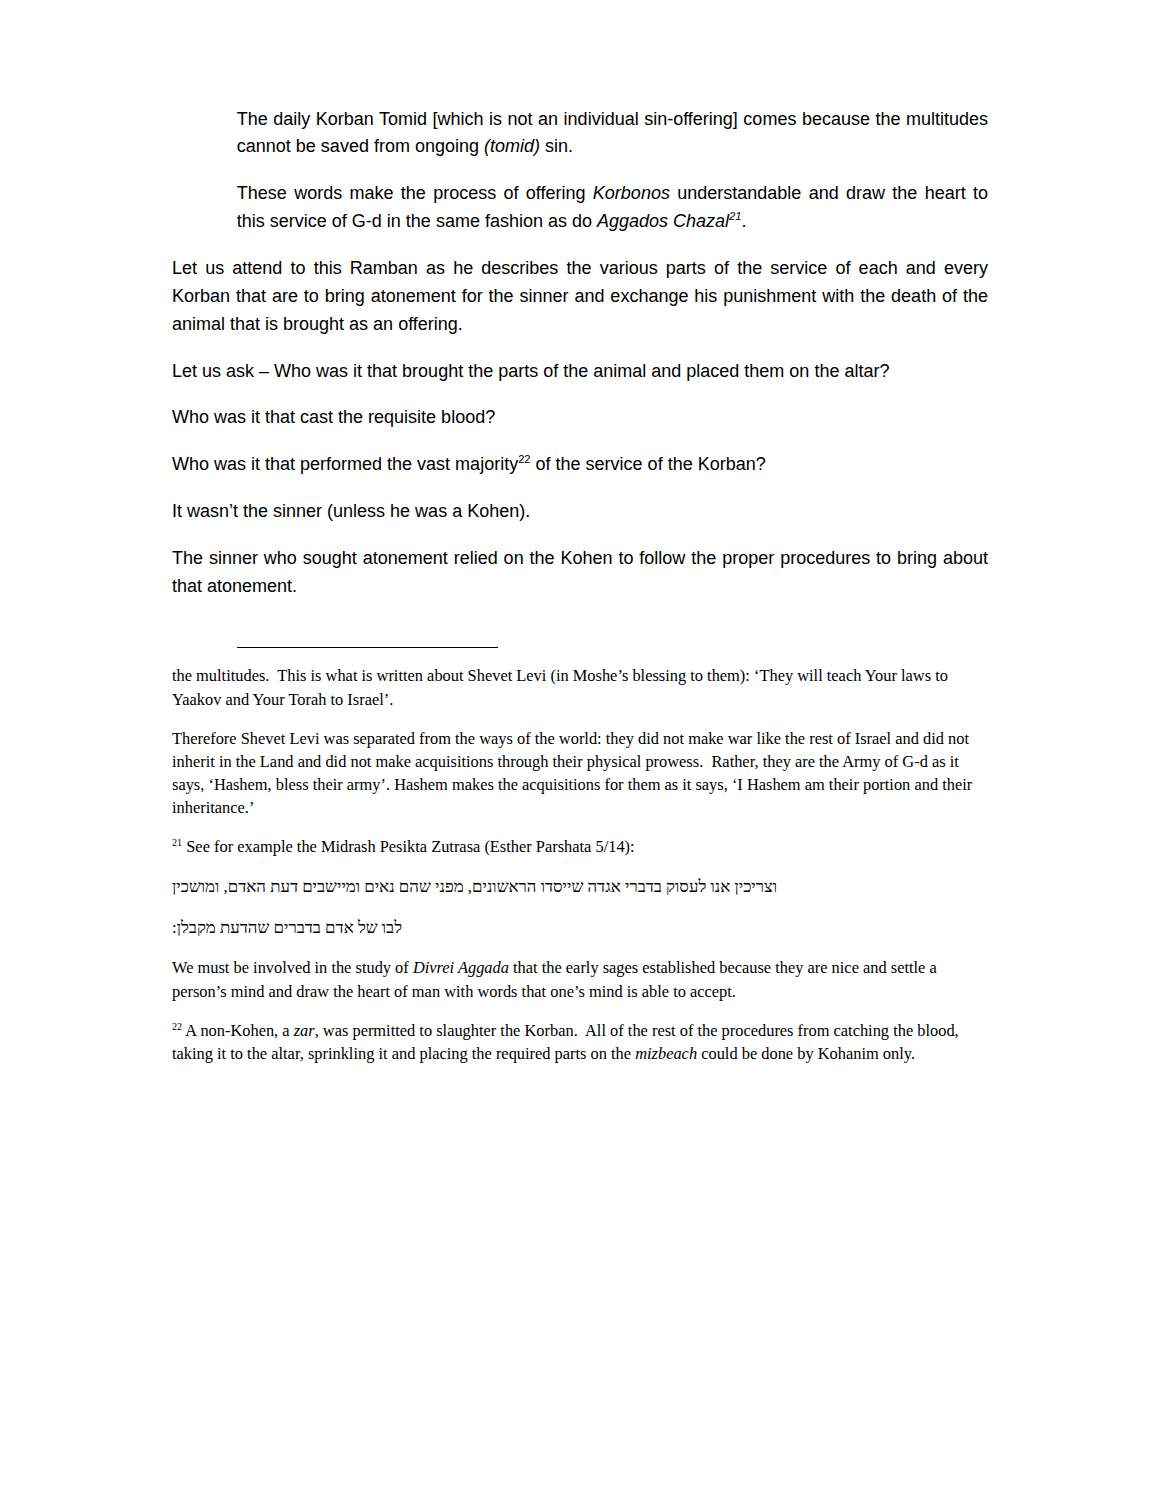The daily Korban Tomid [which is not an individual sin-offering] comes because the multitudes cannot be saved from ongoing (tomid) sin.
These words make the process of offering Korbonos understandable and draw the heart to this service of G-d in the same fashion as do Aggados Chazal21.
Let us attend to this Ramban as he describes the various parts of the service of each and every Korban that are to bring atonement for the sinner and exchange his punishment with the death of the animal that is brought as an offering.
Let us ask – Who was it that brought the parts of the animal and placed them on the altar?
Who was it that cast the requisite blood?
Who was it that performed the vast majority22 of the service of the Korban?
It wasn’t the sinner (unless he was a Kohen).
The sinner who sought atonement relied on the Kohen to follow the proper procedures to bring about that atonement.
the multitudes. This is what is written about Shevet Levi (in Moshe’s blessing to them): ‘They will teach Your laws to Yaakov and Your Torah to Israel’.
Therefore Shevet Levi was separated from the ways of the world: they did not make war like the rest of Israel and did not inherit in the Land and did not make acquisitions through their physical prowess. Rather, they are the Army of G-d as it says, ‘Hashem, bless their army’. Hashem makes the acquisitions for them as it says, ‘I Hashem am their portion and their inheritance.’
21 See for example the Midrash Pesikta Zutrasa (Esther Parshata 5/14):
וצריכין אנו לעסוק בדברי אגדה שייסדו הראשונים, מפני שהם נאים ומיישבים דעת האדם, ומושכין
לבו של אדם בדברים שהדעת מקבלן:
We must be involved in the study of Divrei Aggada that the early sages established because they are nice and settle a person’s mind and draw the heart of man with words that one’s mind is able to accept.
22 A non-Kohen, a zar, was permitted to slaughter the Korban. All of the rest of the procedures from catching the blood, taking it to the altar, sprinkling it and placing the required parts on the mizbeach could be done by Kohanim only.